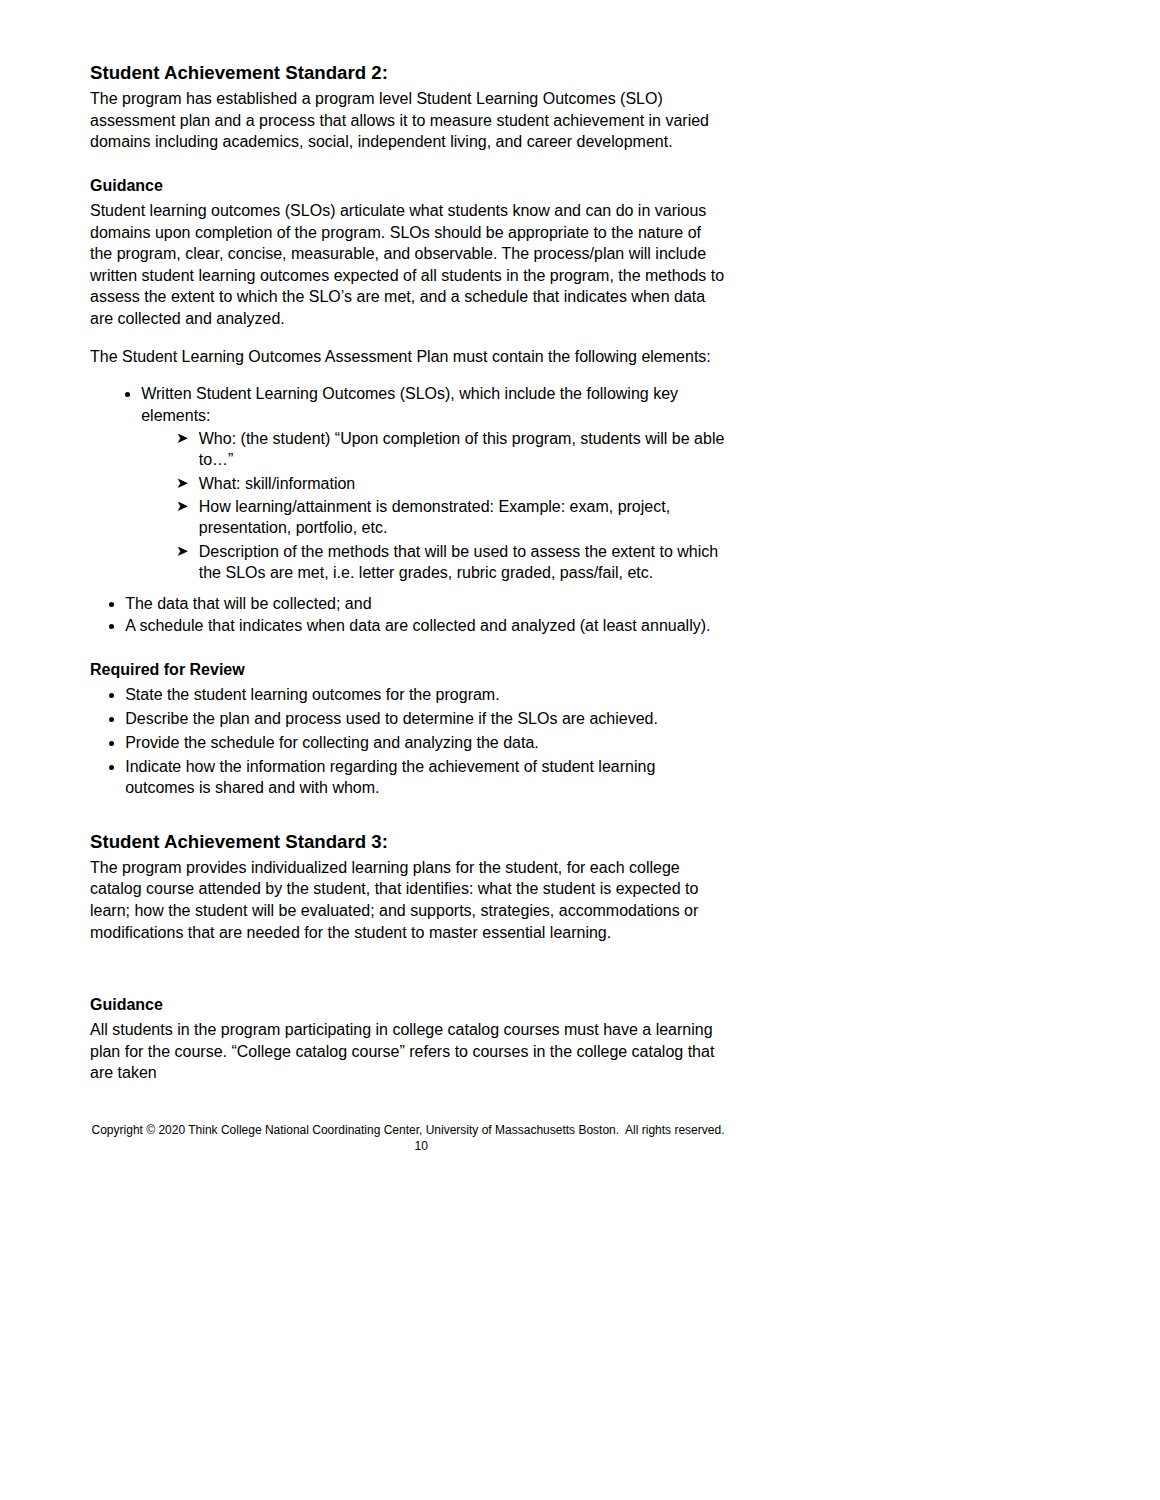Student Achievement Standard 2:
The program has established a program level Student Learning Outcomes (SLO) assessment plan and a process that allows it to measure student achievement in varied domains including academics, social, independent living, and career development.
Guidance
Student learning outcomes (SLOs) articulate what students know and can do in various domains upon completion of the program. SLOs should be appropriate to the nature of the program, clear, concise, measurable, and observable. The process/plan will include written student learning outcomes expected of all students in the program, the methods to assess the extent to which the SLO’s are met, and a schedule that indicates when data are collected and analyzed.
The Student Learning Outcomes Assessment Plan must contain the following elements:
Written Student Learning Outcomes (SLOs), which include the following key elements:
Who: (the student) “Upon completion of this program, students will be able to…”
What: skill/information
How learning/attainment is demonstrated: Example: exam, project, presentation, portfolio, etc.
Description of the methods that will be used to assess the extent to which the SLOs are met, i.e. letter grades, rubric graded, pass/fail, etc.
The data that will be collected; and
A schedule that indicates when data are collected and analyzed (at least annually).
Required for Review
State the student learning outcomes for the program.
Describe the plan and process used to determine if the SLOs are achieved.
Provide the schedule for collecting and analyzing the data.
Indicate how the information regarding the achievement of student learning outcomes is shared and with whom.
Student Achievement Standard 3:
The program provides individualized learning plans for the student, for each college catalog course attended by the student, that identifies: what the student is expected to learn; how the student will be evaluated; and supports, strategies, accommodations or modifications that are needed for the student to master essential learning.
Guidance
All students in the program participating in college catalog courses must have a learning plan for the course. “College catalog course” refers to courses in the college catalog that are taken
Copyright © 2020 Think College National Coordinating Center, University of Massachusetts Boston. All rights reserved.10